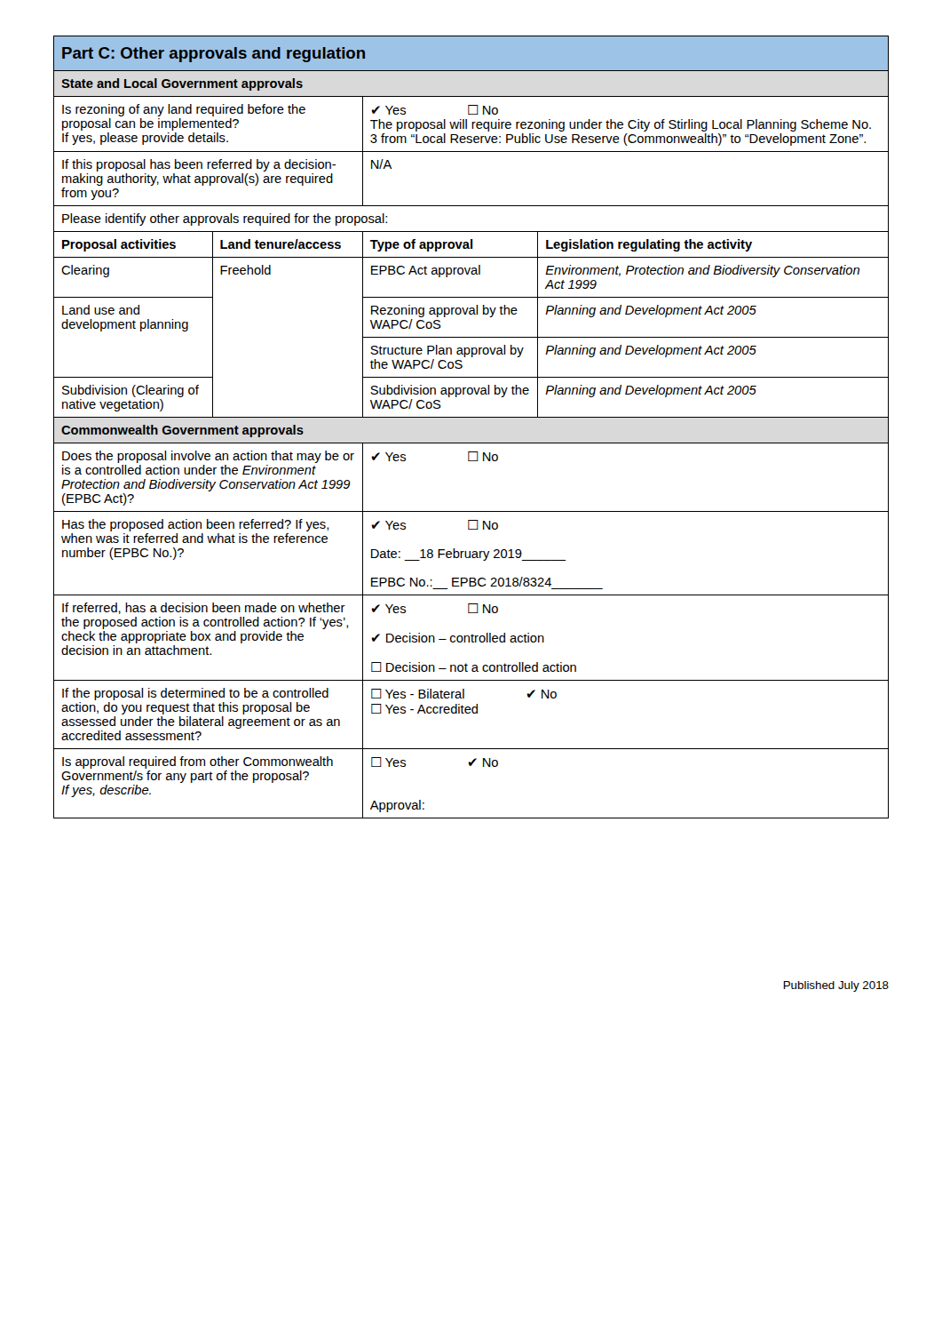| Part C: Other approvals and regulation |
| State and Local Government approvals |
| Is rezoning of any land required before the proposal can be implemented? If yes, please provide details. | ✔ Yes ☐ No The proposal will require rezoning under the City of Stirling Local Planning Scheme No. 3 from “Local Reserve: Public Use Reserve (Commonwealth)” to “Development Zone”. |
| If this proposal has been referred by a decision-making authority, what approval(s) are required from you? | N/A |
| Please identify other approvals required for the proposal: |
| Proposal activities | Land tenure/access | Type of approval | Legislation regulating the activity |
| Clearing | Freehold | EPBC Act approval | Environment, Protection and Biodiversity Conservation Act 1999 |
| Land use and development planning | Rezoning approval by the WAPC/ CoS | Planning and Development Act 2005 |
| Structure Plan approval by the WAPC/ CoS | Planning and Development Act 2005 |
| Subdivision (Clearing of native vegetation) | Subdivision approval by the WAPC/ CoS | Planning and Development Act 2005 |
| Commonwealth Government approvals |
| Does the proposal involve an action that may be or is a controlled action under the Environment Protection and Biodiversity Conservation Act 1999 (EPBC Act)? | ✔ Yes ☐ No |
| Has the proposed action been referred? If yes, when was it referred and what is the reference number (EPBC No.)? | ✔ Yes ☐ No Date: __18 February 2019______ EPBC No.:__ EPBC 2018/8324_______ |
| If referred, has a decision been made on whether the proposed action is a controlled action? If ‘yes’, check the appropriate box and provide the decision in an attachment. | ✔ Yes ☐ No ✔ Decision – controlled action ☐ Decision – not a controlled action |
| If the proposal is determined to be a controlled action, do you request that this proposal be assessed under the bilateral agreement or as an accredited assessment? | ☐ Yes - Bilateral ✔ No ☐ Yes - Accredited |
| Is approval required from other Commonwealth Government/s for any part of the proposal? If yes, describe. | ☐ Yes ✔ No Approval: |
Published July 2018